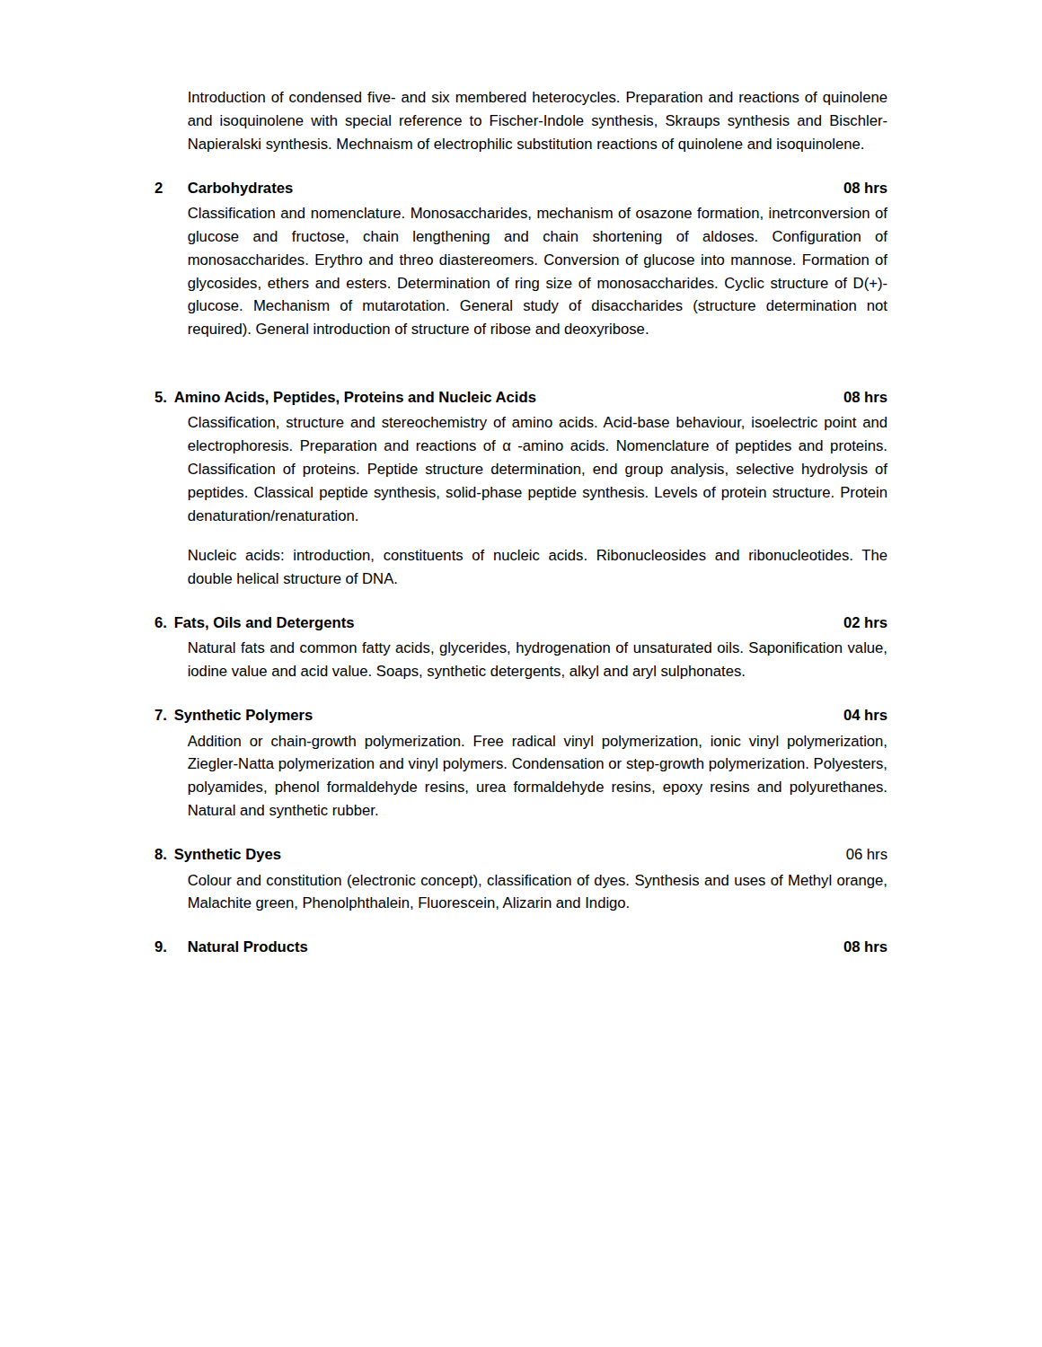Introduction of condensed five- and six membered heterocycles. Preparation and reactions of quinolene and isoquinolene with special reference to Fischer-Indole synthesis, Skraups synthesis and Bischler-Napieralski synthesis. Mechnaism of electrophilic substitution reactions of quinolene and isoquinolene.
2 Carbohydrates 08 hrs
Classification and nomenclature. Monosaccharides, mechanism of osazone formation, inetrconversion of glucose and fructose, chain lengthening and chain shortening of aldoses. Configuration of monosaccharides. Erythro and threo diastereomers. Conversion of glucose into mannose. Formation of glycosides, ethers and esters. Determination of ring size of monosaccharides. Cyclic structure of D(+)-glucose. Mechanism of mutarotation. General study of disaccharides (structure determination not required). General introduction of structure of ribose and deoxyribose.
5. Amino Acids, Peptides, Proteins and Nucleic Acids 08 hrs
Classification, structure and stereochemistry of amino acids. Acid-base behaviour, isoelectric point and electrophoresis. Preparation and reactions of α -amino acids. Nomenclature of peptides and proteins. Classification of proteins. Peptide structure determination, end group analysis, selective hydrolysis of peptides. Classical peptide synthesis, solid-phase peptide synthesis. Levels of protein structure. Protein denaturation/renaturation.
Nucleic acids: introduction, constituents of nucleic acids. Ribonucleosides and ribonucleotides. The double helical structure of DNA.
6. Fats, Oils and Detergents 02 hrs
Natural fats and common fatty acids, glycerides, hydrogenation of unsaturated oils. Saponification value, iodine value and acid value. Soaps, synthetic detergents, alkyl and aryl sulphonates.
7. Synthetic Polymers 04 hrs
Addition or chain-growth polymerization. Free radical vinyl polymerization, ionic vinyl polymerization, Ziegler-Natta polymerization and vinyl polymers. Condensation or step-growth polymerization. Polyesters, polyamides, phenol formaldehyde resins, urea formaldehyde resins, epoxy resins and polyurethanes. Natural and synthetic rubber.
8. Synthetic Dyes 06 hrs
Colour and constitution (electronic concept), classification of dyes. Synthesis and uses of Methyl orange, Malachite green, Phenolphthalein, Fluorescein, Alizarin and Indigo.
9. Natural Products 08 hrs